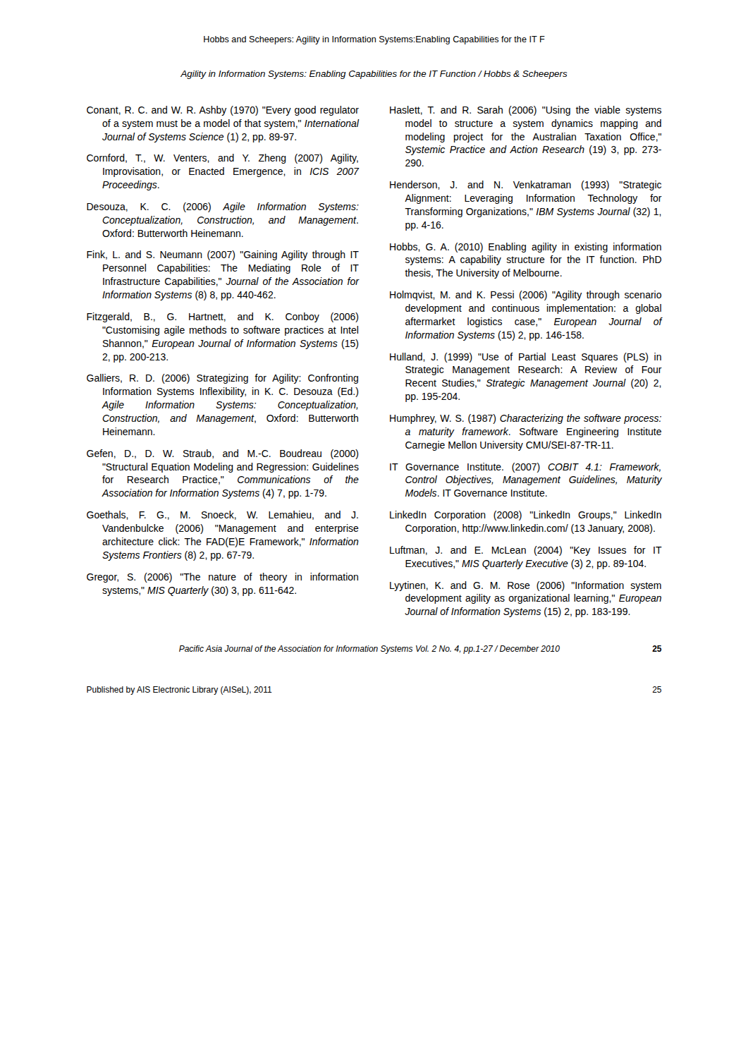Hobbs and Scheepers: Agility in Information Systems:Enabling Capabilities for the IT F
Agility in Information Systems: Enabling Capabilities for the IT Function / Hobbs & Scheepers
Conant, R. C. and W. R. Ashby (1970) "Every good regulator of a system must be a model of that system," International Journal of Systems Science (1) 2, pp. 89-97.
Cornford, T., W. Venters, and Y. Zheng (2007) Agility, Improvisation, or Enacted Emergence, in ICIS 2007 Proceedings.
Desouza, K. C. (2006) Agile Information Systems: Conceptualization, Construction, and Management. Oxford: Butterworth Heinemann.
Fink, L. and S. Neumann (2007) "Gaining Agility through IT Personnel Capabilities: The Mediating Role of IT Infrastructure Capabilities," Journal of the Association for Information Systems (8) 8, pp. 440-462.
Fitzgerald, B., G. Hartnett, and K. Conboy (2006) "Customising agile methods to software practices at Intel Shannon," European Journal of Information Systems (15) 2, pp. 200-213.
Galliers, R. D. (2006) Strategizing for Agility: Confronting Information Systems Inflexibility, in K. C. Desouza (Ed.) Agile Information Systems: Conceptualization, Construction, and Management, Oxford: Butterworth Heinemann.
Gefen, D., D. W. Straub, and M.-C. Boudreau (2000) "Structural Equation Modeling and Regression: Guidelines for Research Practice," Communications of the Association for Information Systems (4) 7, pp. 1-79.
Goethals, F. G., M. Snoeck, W. Lemahieu, and J. Vandenbulcke (2006) "Management and enterprise architecture click: The FAD(E)E Framework," Information Systems Frontiers (8) 2, pp. 67-79.
Gregor, S. (2006) "The nature of theory in information systems," MIS Quarterly (30) 3, pp. 611-642.
Haslett, T. and R. Sarah (2006) "Using the viable systems model to structure a system dynamics mapping and modeling project for the Australian Taxation Office," Systemic Practice and Action Research (19) 3, pp. 273-290.
Henderson, J. and N. Venkatraman (1993) "Strategic Alignment: Leveraging Information Technology for Transforming Organizations," IBM Systems Journal (32) 1, pp. 4-16.
Hobbs, G. A. (2010) Enabling agility in existing information systems: A capability structure for the IT function. PhD thesis, The University of Melbourne.
Holmqvist, M. and K. Pessi (2006) "Agility through scenario development and continuous implementation: a global aftermarket logistics case," European Journal of Information Systems (15) 2, pp. 146-158.
Hulland, J. (1999) "Use of Partial Least Squares (PLS) in Strategic Management Research: A Review of Four Recent Studies," Strategic Management Journal (20) 2, pp. 195-204.
Humphrey, W. S. (1987) Characterizing the software process: a maturity framework. Software Engineering Institute Carnegie Mellon University CMU/SEI-87-TR-11.
IT Governance Institute. (2007) COBIT 4.1: Framework, Control Objectives, Management Guidelines, Maturity Models. IT Governance Institute.
LinkedIn Corporation (2008) "LinkedIn Groups," LinkedIn Corporation, http://www.linkedin.com/ (13 January, 2008).
Luftman, J. and E. McLean (2004) "Key Issues for IT Executives," MIS Quarterly Executive (3) 2, pp. 89-104.
Lyytinen, K. and G. M. Rose (2006) "Information system development agility as organizational learning," European Journal of Information Systems (15) 2, pp. 183-199.
25 Pacific Asia Journal of the Association for Information Systems Vol. 2 No. 4, pp.1-27 / December 2010
Published by AIS Electronic Library (AISeL), 2011 25